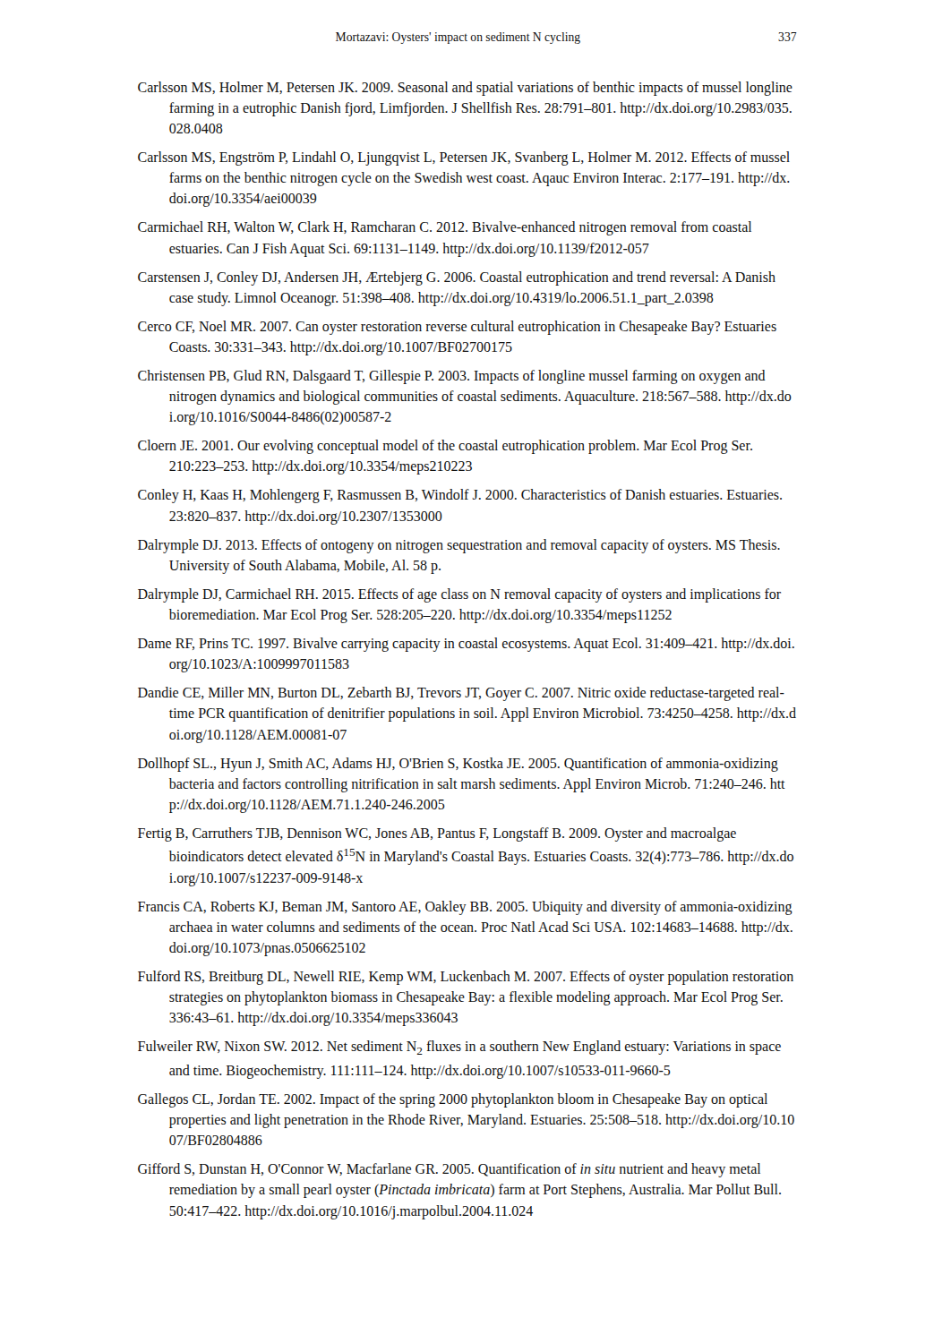Mortazavi: Oysters' impact on sediment N cycling 337
Carlsson MS, Holmer M, Petersen JK. 2009. Seasonal and spatial variations of benthic impacts of mussel longline farming in a eutrophic Danish fjord, Limfjorden. J Shellfish Res. 28:791–801. http://dx.doi.org/10.2983/035.028.0408
Carlsson MS, Engström P, Lindahl O, Ljungqvist L, Petersen JK, Svanberg L, Holmer M. 2012. Effects of mussel farms on the benthic nitrogen cycle on the Swedish west coast. Aqauc Environ Interac. 2:177–191. http://dx.doi.org/10.3354/aei00039
Carmichael RH, Walton W, Clark H, Ramcharan C. 2012. Bivalve-enhanced nitrogen removal from coastal estuaries. Can J Fish Aquat Sci. 69:1131–1149. http://dx.doi.org/10.1139/f2012-057
Carstensen J, Conley DJ, Andersen JH, Ærtebjerg G. 2006. Coastal eutrophication and trend reversal: A Danish case study. Limnol Oceanogr. 51:398–408. http://dx.doi.org/10.4319/lo.2006.51.1_part_2.0398
Cerco CF, Noel MR. 2007. Can oyster restoration reverse cultural eutrophication in Chesapeake Bay? Estuaries Coasts. 30:331–343. http://dx.doi.org/10.1007/BF02700175
Christensen PB, Glud RN, Dalsgaard T, Gillespie P. 2003. Impacts of longline mussel farming on oxygen and nitrogen dynamics and biological communities of coastal sediments. Aquaculture. 218:567–588. http://dx.doi.org/10.1016/S0044-8486(02)00587-2
Cloern JE. 2001. Our evolving conceptual model of the coastal eutrophication problem. Mar Ecol Prog Ser. 210:223–253. http://dx.doi.org/10.3354/meps210223
Conley H, Kaas H, Mohlengerg F, Rasmussen B, Windolf J. 2000. Characteristics of Danish estuaries. Estuaries. 23:820–837. http://dx.doi.org/10.2307/1353000
Dalrymple DJ. 2013. Effects of ontogeny on nitrogen sequestration and removal capacity of oysters. MS Thesis. University of South Alabama, Mobile, Al. 58 p.
Dalrymple DJ, Carmichael RH. 2015. Effects of age class on N removal capacity of oysters and implications for bioremediation. Mar Ecol Prog Ser. 528:205–220. http://dx.doi.org/10.3354/meps11252
Dame RF, Prins TC. 1997. Bivalve carrying capacity in coastal ecosystems. Aquat Ecol. 31:409–421. http://dx.doi.org/10.1023/A:1009997011583
Dandie CE, Miller MN, Burton DL, Zebarth BJ, Trevors JT, Goyer C. 2007. Nitric oxide reductase-targeted real-time PCR quantification of denitrifier populations in soil. Appl Environ Microbiol. 73:4250–4258. http://dx.doi.org/10.1128/AEM.00081-07
Dollhopf SL., Hyun J, Smith AC, Adams HJ, O'Brien S, Kostka JE. 2005. Quantification of ammonia-oxidizing bacteria and factors controlling nitrification in salt marsh sediments. Appl Environ Microb. 71:240–246. http://dx.doi.org/10.1128/AEM.71.1.240-246.2005
Fertig B, Carruthers TJB, Dennison WC, Jones AB, Pantus F, Longstaff B. 2009. Oyster and macroalgae bioindicators detect elevated δ15N in Maryland's Coastal Bays. Estuaries Coasts. 32(4):773–786. http://dx.doi.org/10.1007/s12237-009-9148-x
Francis CA, Roberts KJ, Beman JM, Santoro AE, Oakley BB. 2005. Ubiquity and diversity of ammonia-oxidizing archaea in water columns and sediments of the ocean. Proc Natl Acad Sci USA. 102:14683–14688. http://dx.doi.org/10.1073/pnas.0506625102
Fulford RS, Breitburg DL, Newell RIE, Kemp WM, Luckenbach M. 2007. Effects of oyster population restoration strategies on phytoplankton biomass in Chesapeake Bay: a flexible modeling approach. Mar Ecol Prog Ser. 336:43–61. http://dx.doi.org/10.3354/meps336043
Fulweiler RW, Nixon SW. 2012. Net sediment N2 fluxes in a southern New England estuary: Variations in space and time. Biogeochemistry. 111:111–124. http://dx.doi.org/10.1007/s10533-011-9660-5
Gallegos CL, Jordan TE. 2002. Impact of the spring 2000 phytoplankton bloom in Chesapeake Bay on optical properties and light penetration in the Rhode River, Maryland. Estuaries. 25:508–518. http://dx.doi.org/10.1007/BF02804886
Gifford S, Dunstan H, O'Connor W, Macfarlane GR. 2005. Quantification of in situ nutrient and heavy metal remediation by a small pearl oyster (Pinctada imbricata) farm at Port Stephens, Australia. Mar Pollut Bull. 50:417–422. http://dx.doi.org/10.1016/j.marpolbul.2004.11.024